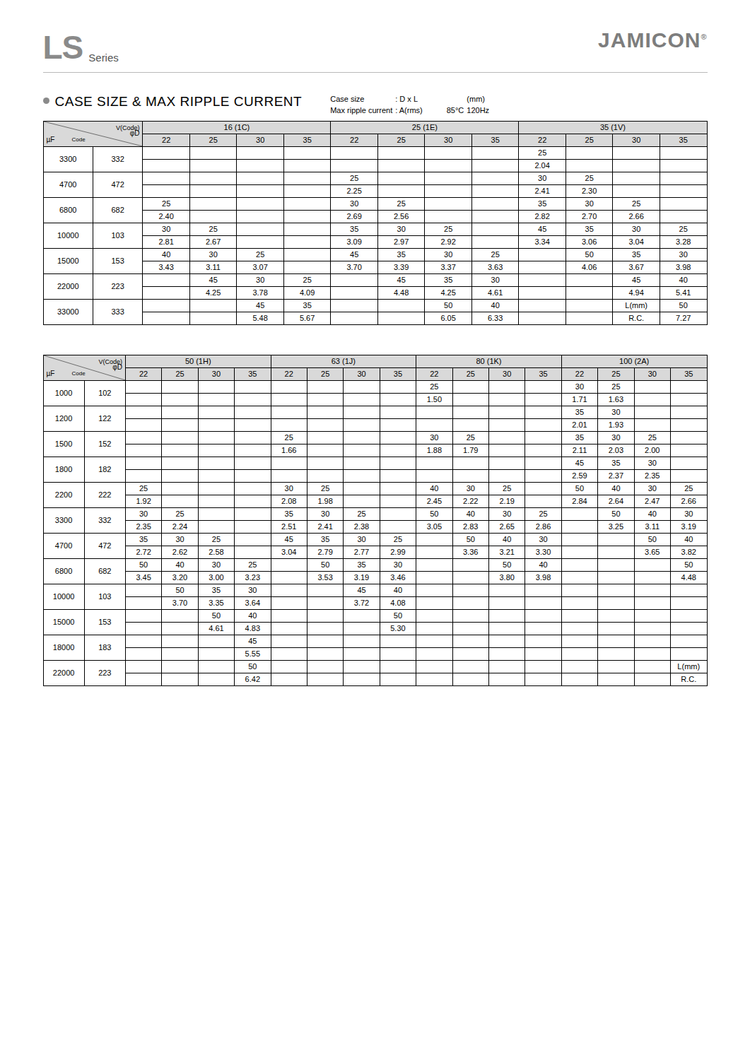LS Series
JAMICON®
CASE SIZE & MAX RIPPLE CURRENT
| Case size | : D x L | | (mm) |
| Max ripple current | : A(rms) | 85°C | 120Hz |
| V(Code) µF Code φD | 16 (1C) | 25 (1E) | 35 (1V) |
| 22 | 25 | 30 | 35 | 22 | 25 | 30 | 35 | 22 | 25 | 30 | 35 |
| 3300 | 332 | | | | | | | | | 25 | | | |
| | | | | | | | | 2.04 | | | |
| 4700 | 472 | | | | | 25 | | | | 30 | 25 | | |
| | | | | 2.25 | | | | 2.41 | 2.30 | | |
| 6800 | 682 | 25 | | | | 30 | 25 | | | 35 | 30 | 25 | |
| 2.40 | | | | 2.69 | 2.56 | | | 2.82 | 2.70 | 2.66 | |
| 10000 | 103 | 30 | 25 | | | 35 | 30 | 25 | | 45 | 35 | 30 | 25 |
| 2.81 | 2.67 | | | 3.09 | 2.97 | 2.92 | | 3.34 | 3.06 | 3.04 | 3.28 |
| 15000 | 153 | 40 | 30 | 25 | | 45 | 35 | 30 | 25 | | 50 | 35 | 30 |
| 3.43 | 3.11 | 3.07 | | 3.70 | 3.39 | 3.37 | 3.63 | | 4.06 | 3.67 | 3.98 |
| 22000 | 223 | | 45 | 30 | 25 | | 45 | 35 | 30 | | | 45 | 40 |
| | 4.25 | 3.78 | 4.09 | | 4.48 | 4.25 | 4.61 | | | 4.94 | 5.41 |
| 33000 | 333 | | | 45 | 35 | | | 50 | 40 | | | L(mm) | 50 |
| | | 5.48 | 5.67 | | | 6.05 | 6.33 | | | R.C. | 7.27 |
| V(Code) µF Code φD | 50 (1H) | 63 (1J) | 80 (1K) | 100 (2A) |
| 22 | 25 | 30 | 35 | 22 | 25 | 30 | 35 | 22 | 25 | 30 | 35 | 22 | 25 | 30 | 35 |
| 1000 | 102 | | | | | | | | | 25 | | | | 30 | 25 | | |
| | | | | | | | | 1.50 | | | | 1.71 | 1.63 | | |
| 1200 | 122 | | | | | | | | | | | | | 35 | 30 | | |
| | | | | | | | | | | | | 2.01 | 1.93 | | |
| 1500 | 152 | | | | | 25 | | | | 30 | 25 | | | 35 | 30 | 25 | |
| | | | | 1.66 | | | | 1.88 | 1.79 | | | 2.11 | 2.03 | 2.00 | |
| 1800 | 182 | | | | | | | | | | | | | 45 | 35 | 30 | |
| | | | | | | | | | | | | 2.59 | 2.37 | 2.35 | |
| 2200 | 222 | 25 | | | | 30 | 25 | | | 40 | 30 | 25 | | 50 | 40 | 30 | 25 |
| 1.92 | | | | 2.08 | 1.98 | | | 2.45 | 2.22 | 2.19 | | 2.84 | 2.64 | 2.47 | 2.66 |
| 3300 | 332 | 30 | 25 | | | 35 | 30 | 25 | | 50 | 40 | 30 | 25 | | 50 | 40 | 30 |
| 2.35 | 2.24 | | | 2.51 | 2.41 | 2.38 | | 3.05 | 2.83 | 2.65 | 2.86 | | 3.25 | 3.11 | 3.19 |
| 4700 | 472 | 35 | 30 | 25 | | 45 | 35 | 30 | 25 | | 50 | 40 | 30 | | | 50 | 40 |
| 2.72 | 2.62 | 2.58 | | 3.04 | 2.79 | 2.77 | 2.99 | | 3.36 | 3.21 | 3.30 | | | 3.65 | 3.82 |
| 6800 | 682 | 50 | 40 | 30 | 25 | | 50 | 35 | 30 | | | 50 | 40 | | | | 50 |
| 3.45 | 3.20 | 3.00 | 3.23 | | 3.53 | 3.19 | 3.46 | | | 3.80 | 3.98 | | | | 4.48 |
| 10000 | 103 | | 50 | 35 | 30 | | | 45 | 40 | | | | | | | | |
| | 3.70 | 3.35 | 3.64 | | | 3.72 | 4.08 | | | | | | | | |
| 15000 | 153 | | | 50 | 40 | | | | 50 | | | | | | | | |
| | | 4.61 | 4.83 | | | | 5.30 | | | | | | | | |
| 18000 | 183 | | | | 45 | | | | | | | | | | | | |
| | | | 5.55 | | | | | | | | | | | | |
| 22000 | 223 | | | | 50 | | | | | | | | | | | | L(mm) |
| | | | 6.42 | | | | | | | | | | | | R.C. |